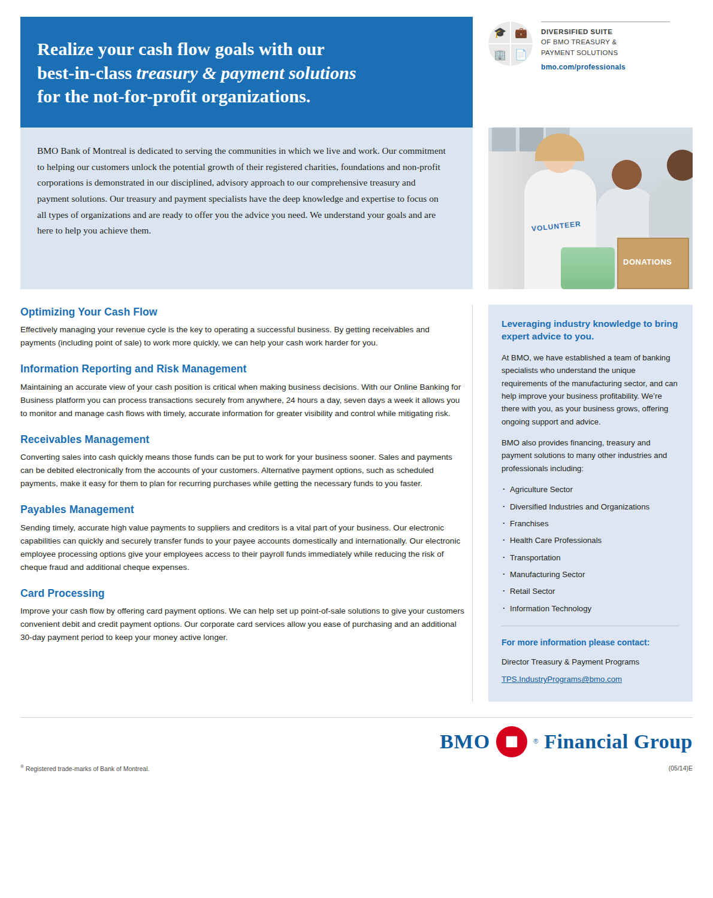Realize your cash flow goals with our
best-in-class treasury & payment solutions
for the not-for-profit organizations.
🎓 💼 🏢 📄
DIVERSIFIED SUITE
OF BMO TREASURY &
PAYMENT SOLUTIONS
bmo.com/professionals
BMO Bank of Montreal is dedicated to serving the communities in which we live and work. Our commitment to helping our customers unlock the potential growth of their registered charities, foundations and non-profit corporations is demonstrated in our disciplined, advisory approach to our comprehensive treasury and payment solutions. Our treasury and payment specialists have the deep knowledge and expertise to focus on all types of organizations and are ready to offer you the advice you need. We understand your goals and are here to help you achieve them.
VOLUNTEER
DONATIONS
Optimizing Your Cash Flow
Effectively managing your revenue cycle is the key to operating a successful business. By getting receivables and payments (including point of sale) to work more quickly, we can help your cash work harder for you.
Information Reporting and Risk Management
Maintaining an accurate view of your cash position is critical when making business decisions. With our Online Banking for Business platform you can process transactions securely from anywhere, 24 hours a day, seven days a week it allows you to monitor and manage cash flows with timely, accurate information for greater visibility and control while mitigating risk.
Receivables Management
Converting sales into cash quickly means those funds can be put to work for your business sooner. Sales and payments can be debited electronically from the accounts of your customers. Alternative payment options, such as scheduled payments, make it easy for them to plan for recurring purchases while getting the necessary funds to you faster.
Payables Management
Sending timely, accurate high value payments to suppliers and creditors is a vital part of your business. Our electronic capabilities can quickly and securely transfer funds to your payee accounts domestically and internationally. Our electronic employee processing options give your employees access to their payroll funds immediately while reducing the risk of cheque fraud and additional cheque expenses.
Card Processing
Improve your cash flow by offering card payment options. We can help set up point-of-sale solutions to give your customers convenient debit and credit payment options. Our corporate card services allow you ease of purchasing and an additional 30-day payment period to keep your money active longer.
Leveraging industry knowledge to bring expert advice to you.
At BMO, we have established a team of banking specialists who understand the unique requirements of the manufacturing sector, and can help improve your business profitability. We’re there with you, as your business grows, offering ongoing support and advice.
BMO also provides financing, treasury and payment solutions to many other industries and professionals including:
Agriculture Sector
Diversified Industries and Organizations
Franchises
Health Care Professionals
Transportation
Manufacturing Sector
Retail Sector
Information Technology
For more information please contact:
Director Treasury & Payment Programs
TPS.IndustryPrograms@bmo.com
BMO ® Financial Group
® Registered trade-marks of Bank of Montreal.
(05/14)E